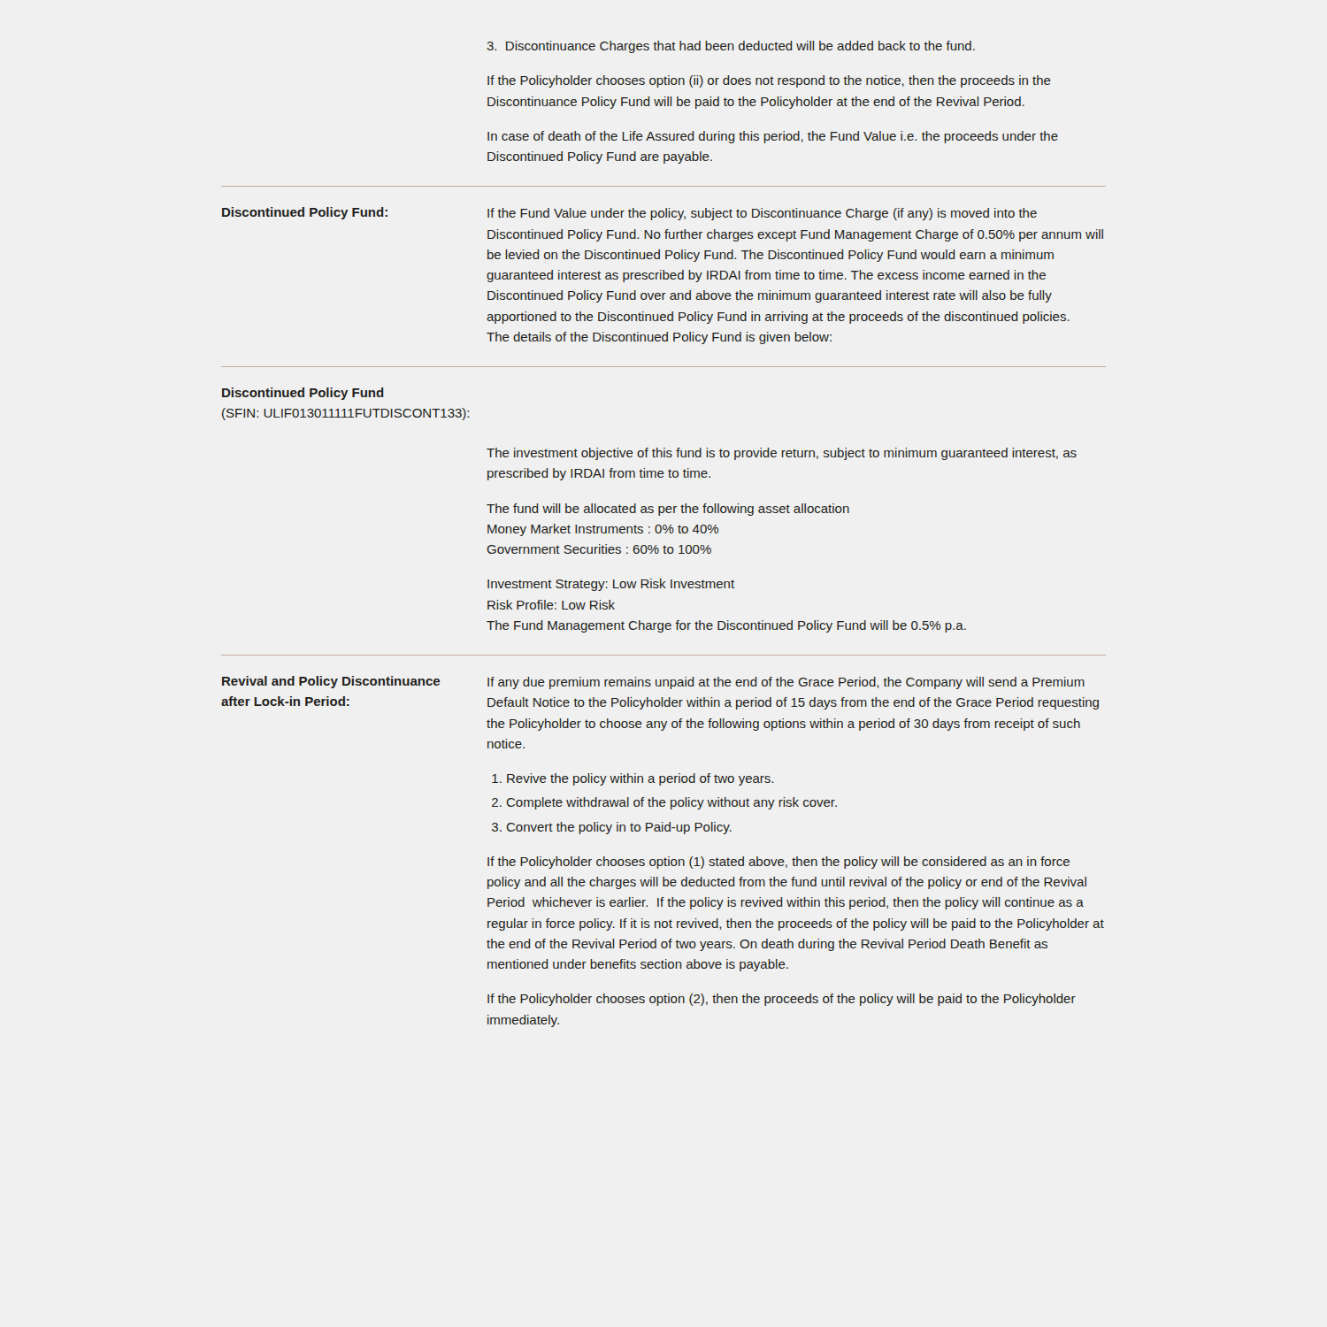3. Discontinuance Charges that had been deducted will be added back to the fund.
If the Policyholder chooses option (ii) or does not respond to the notice, then the proceeds in the Discontinuance Policy Fund will be paid to the Policyholder at the end of the Revival Period.
In case of death of the Life Assured during this period, the Fund Value i.e. the proceeds under the Discontinued Policy Fund are payable.
Discontinued Policy Fund:
If the Fund Value under the policy, subject to Discontinuance Charge (if any) is moved into the Discontinued Policy Fund. No further charges except Fund Management Charge of 0.50% per annum will be levied on the Discontinued Policy Fund. The Discontinued Policy Fund would earn a minimum guaranteed interest as prescribed by IRDAI from time to time. The excess income earned in the Discontinued Policy Fund over and above the minimum guaranteed interest rate will also be fully apportioned to the Discontinued Policy Fund in arriving at the proceeds of the discontinued policies.
The details of the Discontinued Policy Fund is given below:
Discontinued Policy Fund
(SFIN: ULIF013011111FUTDISCONT133):
The investment objective of this fund is to provide return, subject to minimum guaranteed interest, as prescribed by IRDAI from time to time.
The fund will be allocated as per the following asset allocation
Money Market Instruments : 0% to 40%
Government Securities : 60% to 100%
Investment Strategy: Low Risk Investment
Risk Profile: Low Risk
The Fund Management Charge for the Discontinued Policy Fund will be 0.5% p.a.
Revival and Policy Discontinuance
after Lock-in Period:
If any due premium remains unpaid at the end of the Grace Period, the Company will send a Premium Default Notice to the Policyholder within a period of 15 days from the end of the Grace Period requesting the Policyholder to choose any of the following options within a period of 30 days from receipt of such notice.
Revive the policy within a period of two years.
Complete withdrawal of the policy without any risk cover.
Convert the policy in to Paid-up Policy.
If the Policyholder chooses option (1) stated above, then the policy will be considered as an in force policy and all the charges will be deducted from the fund until revival of the policy or end of the Revival Period whichever is earlier. If the policy is revived within this period, then the policy will continue as a regular in force policy. If it is not revived, then the proceeds of the policy will be paid to the Policyholder at the end of the Revival Period of two years. On death during the Revival Period Death Benefit as mentioned under benefits section above is payable.
If the Policyholder chooses option (2), then the proceeds of the policy will be paid to the Policyholder immediately.